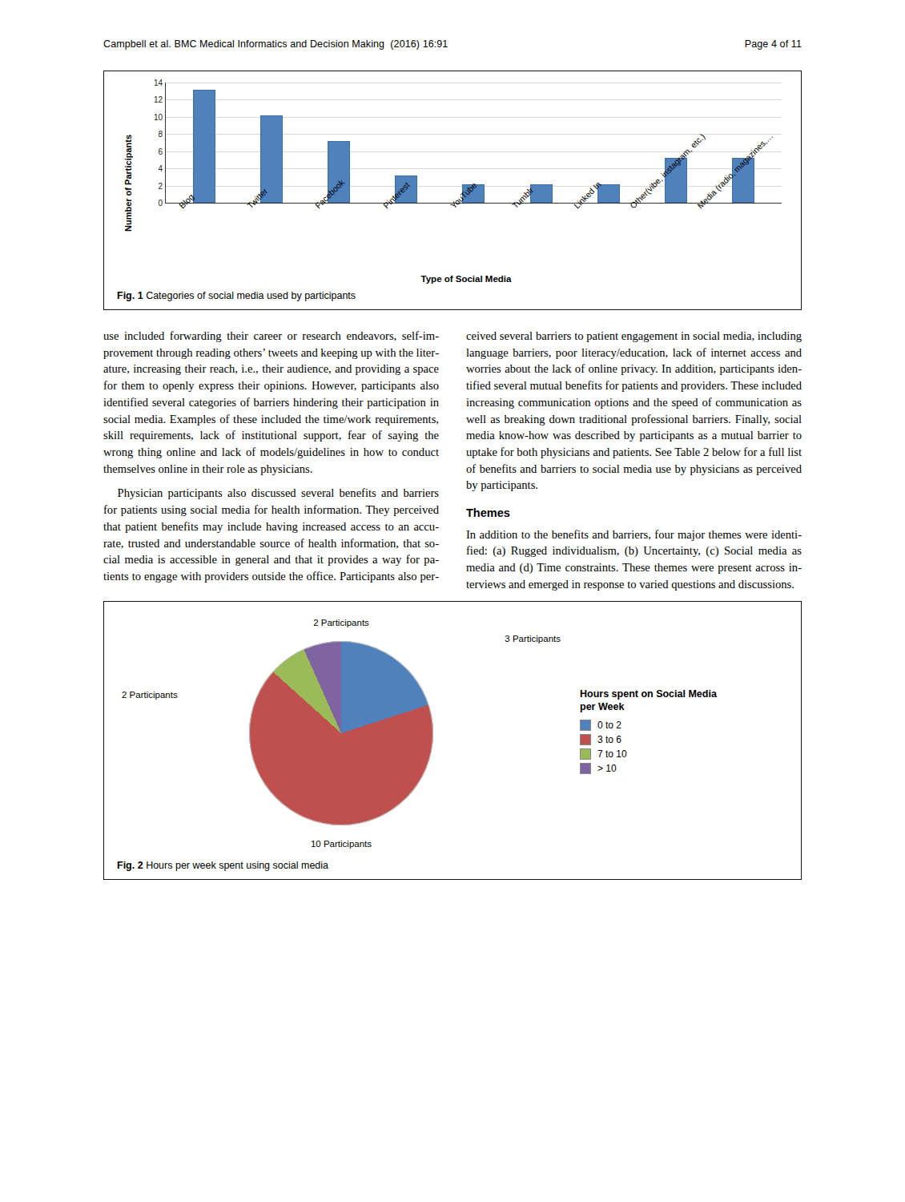Campbell et al. BMC Medical Informatics and Decision Making (2016) 16:91
Page 4 of 11
Number of Participants
14 12 10 8 6 4 2 0
Blog Twitter Facebook Pinterest YouTube Tumblr Linked In Other(vibe, instagram, etc.) Media (radio, magazines,…
Type of Social Media
Fig. 1 Categories of social media used by participants
use included forwarding their career or research endeavors, self-improvement through reading others’ tweets and keeping up with the literature, increasing their reach, i.e., their audience, and providing a space for them to openly express their opinions. However, participants also identified several categories of barriers hindering their participation in social media. Examples of these included the time/work requirements, skill requirements, lack of institutional support, fear of saying the wrong thing online and lack of models/guidelines in how to conduct themselves online in their role as physicians.
Physician participants also discussed several benefits and barriers for patients using social media for health information. They perceived that patient benefits may include having increased access to an accurate, trusted and understandable source of health information, that social media is accessible in general and that it provides a way for patients to engage with providers outside the office. Participants also perceived several barriers to patient engagement in social media, including language barriers, poor literacy/education, lack of internet access and worries about the lack of online privacy. In addition, participants identified several mutual benefits for patients and providers. These included increasing communication options and the speed of communication as well as breaking down traditional professional barriers. Finally, social media know-how was described by participants as a mutual barrier to uptake for both physicians and patients. See Table 2 below for a full list of benefits and barriers to social media use by physicians as perceived by participants.
Themes
In addition to the benefits and barriers, four major themes were identified: (a) Rugged individualism, (b) Uncertainty, (c) Social media as media and (d) Time constraints. These themes were present across interviews and emerged in response to varied questions and discussions.
2 Participants
3 Participants
2 Participants
10 Participants
Hours spent on Social Media
per Week
0 to 2
3 to 6
7 to 10
> 10
Fig. 2 Hours per week spent using social media